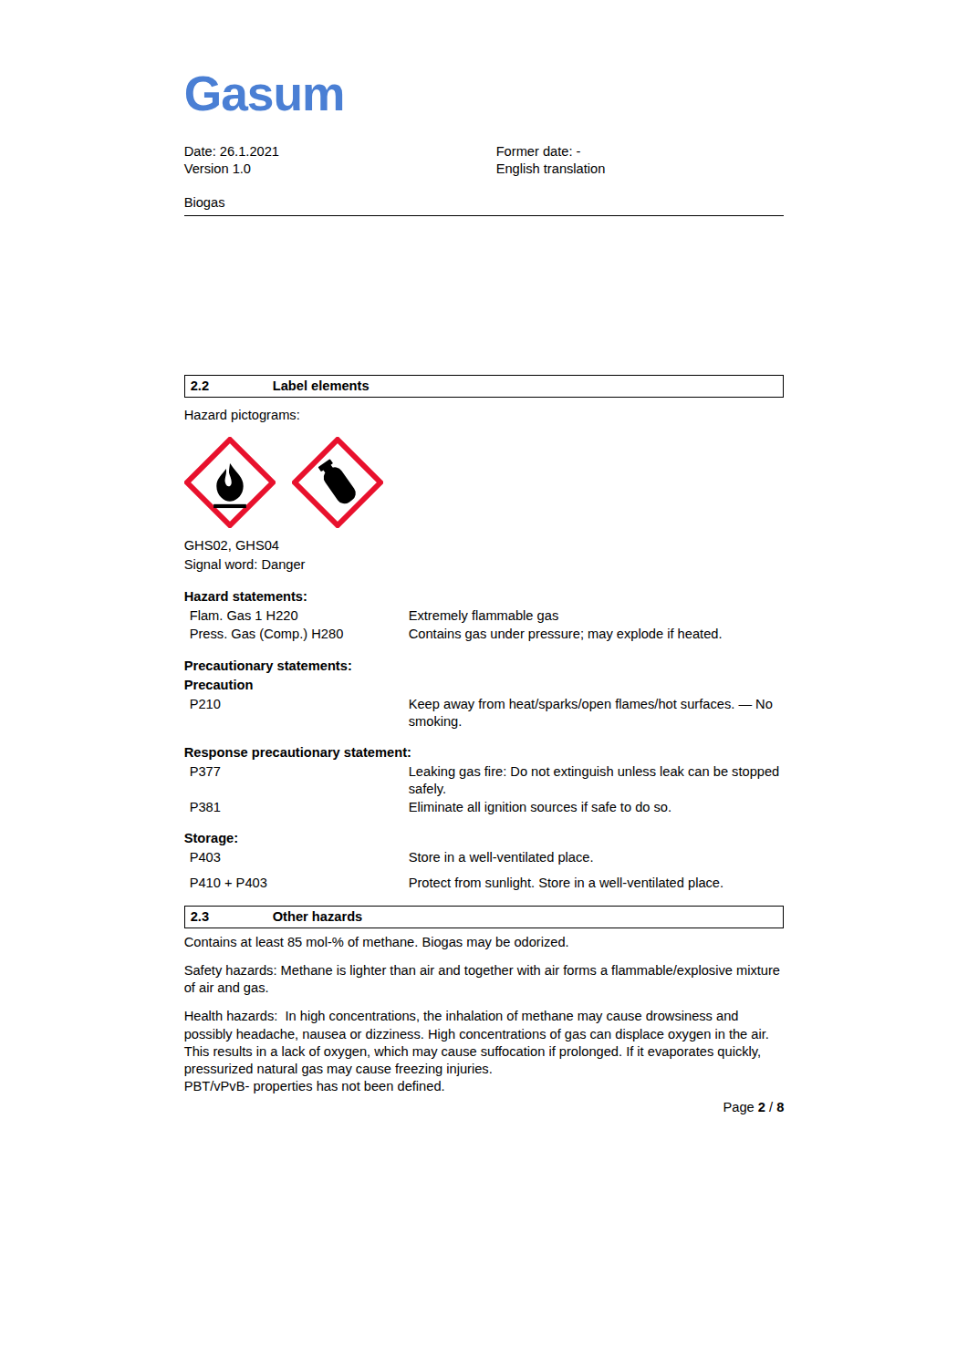Gasum
Date: 26.1.2021
Version 1.0
Former date: -
English translation
Biogas
2.2 Label elements
Hazard pictograms:
GHS02, GHS04
Signal word: Danger
Hazard statements:
| Flam. Gas 1 H220 | Extremely flammable gas |
| Press. Gas (Comp.) H280 | Contains gas under pressure; may explode if heated. |
Precautionary statements:
Precaution
| P210 | Keep away from heat/sparks/open flames/hot surfaces. — No smoking. |
Response precautionary statement:
| P377 | Leaking gas fire: Do not extinguish unless leak can be stopped safely. |
| P381 | Eliminate all ignition sources if safe to do so. |
Storage:
| P403 | Store in a well-ventilated place. |
| P410 + P403 | Protect from sunlight. Store in a well-ventilated place. |
2.3 Other hazards
Contains at least 85 mol-% of methane. Biogas may be odorized.
Safety hazards: Methane is lighter than air and together with air forms a flammable/explosive mixture of air and gas.
Health hazards: In high concentrations, the inhalation of methane may cause drowsiness and possibly headache, nausea or dizziness. High concentrations of gas can displace oxygen in the air. This results in a lack of oxygen, which may cause suffocation if prolonged. If it evaporates quickly, pressurized natural gas may cause freezing injuries.
PBT/vPvB- properties has not been defined.
Page 2 / 8